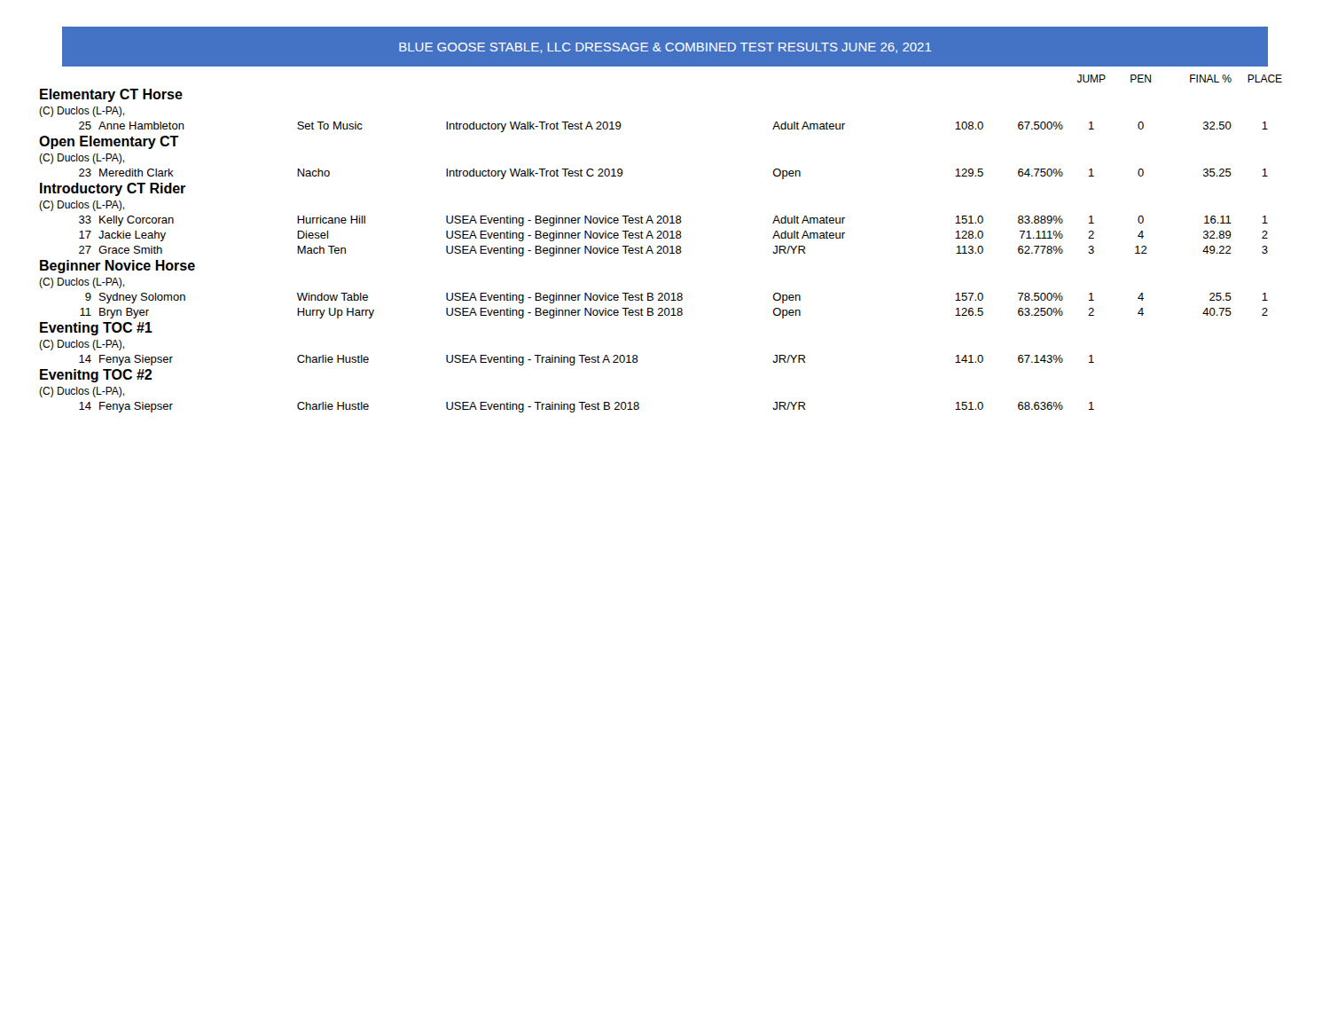BLUE GOOSE STABLE, LLC DRESSAGE & COMBINED TEST RESULTS JUNE 26, 2021
| | JUMP | PEN | FINAL % | PLACE |
| Elementary CT Horse |
| (C) Duclos (L-PA), |
| 25 | Anne Hambleton | Set To Music | Introductory Walk-Trot Test A 2019 | Adult Amateur | 108.0 | 67.500% | 1 | 0 | 32.50 | 1 |
| Open Elementary CT |
| (C) Duclos (L-PA), |
| 23 | Meredith Clark | Nacho | Introductory Walk-Trot Test C 2019 | Open | 129.5 | 64.750% | 1 | 0 | 35.25 | 1 |
| Introductory CT Rider |
| (C) Duclos (L-PA), |
| 33 | Kelly Corcoran | Hurricane Hill | USEA Eventing - Beginner Novice Test A 2018 | Adult Amateur | 151.0 | 83.889% | 1 | 0 | 16.11 | 1 |
| 17 | Jackie Leahy | Diesel | USEA Eventing - Beginner Novice Test A 2018 | Adult Amateur | 128.0 | 71.111% | 2 | 4 | 32.89 | 2 |
| 27 | Grace Smith | Mach Ten | USEA Eventing - Beginner Novice Test A 2018 | JR/YR | 113.0 | 62.778% | 3 | 12 | 49.22 | 3 |
| Beginner Novice Horse |
| (C) Duclos (L-PA), |
| 9 | Sydney Solomon | Window Table | USEA Eventing - Beginner Novice Test B 2018 | Open | 157.0 | 78.500% | 1 | 4 | 25.5 | 1 |
| 11 | Bryn Byer | Hurry Up Harry | USEA Eventing - Beginner Novice Test B 2018 | Open | 126.5 | 63.250% | 2 | 4 | 40.75 | 2 |
| Eventing TOC #1 |
| (C) Duclos (L-PA), |
| 14 | Fenya Siepser | Charlie Hustle | USEA Eventing - Training Test A 2018 | JR/YR | 141.0 | 67.143% | 1 | | | |
| Evenitng TOC #2 |
| (C) Duclos (L-PA), |
| 14 | Fenya Siepser | Charlie Hustle | USEA Eventing - Training Test B 2018 | JR/YR | 151.0 | 68.636% | 1 | | | |